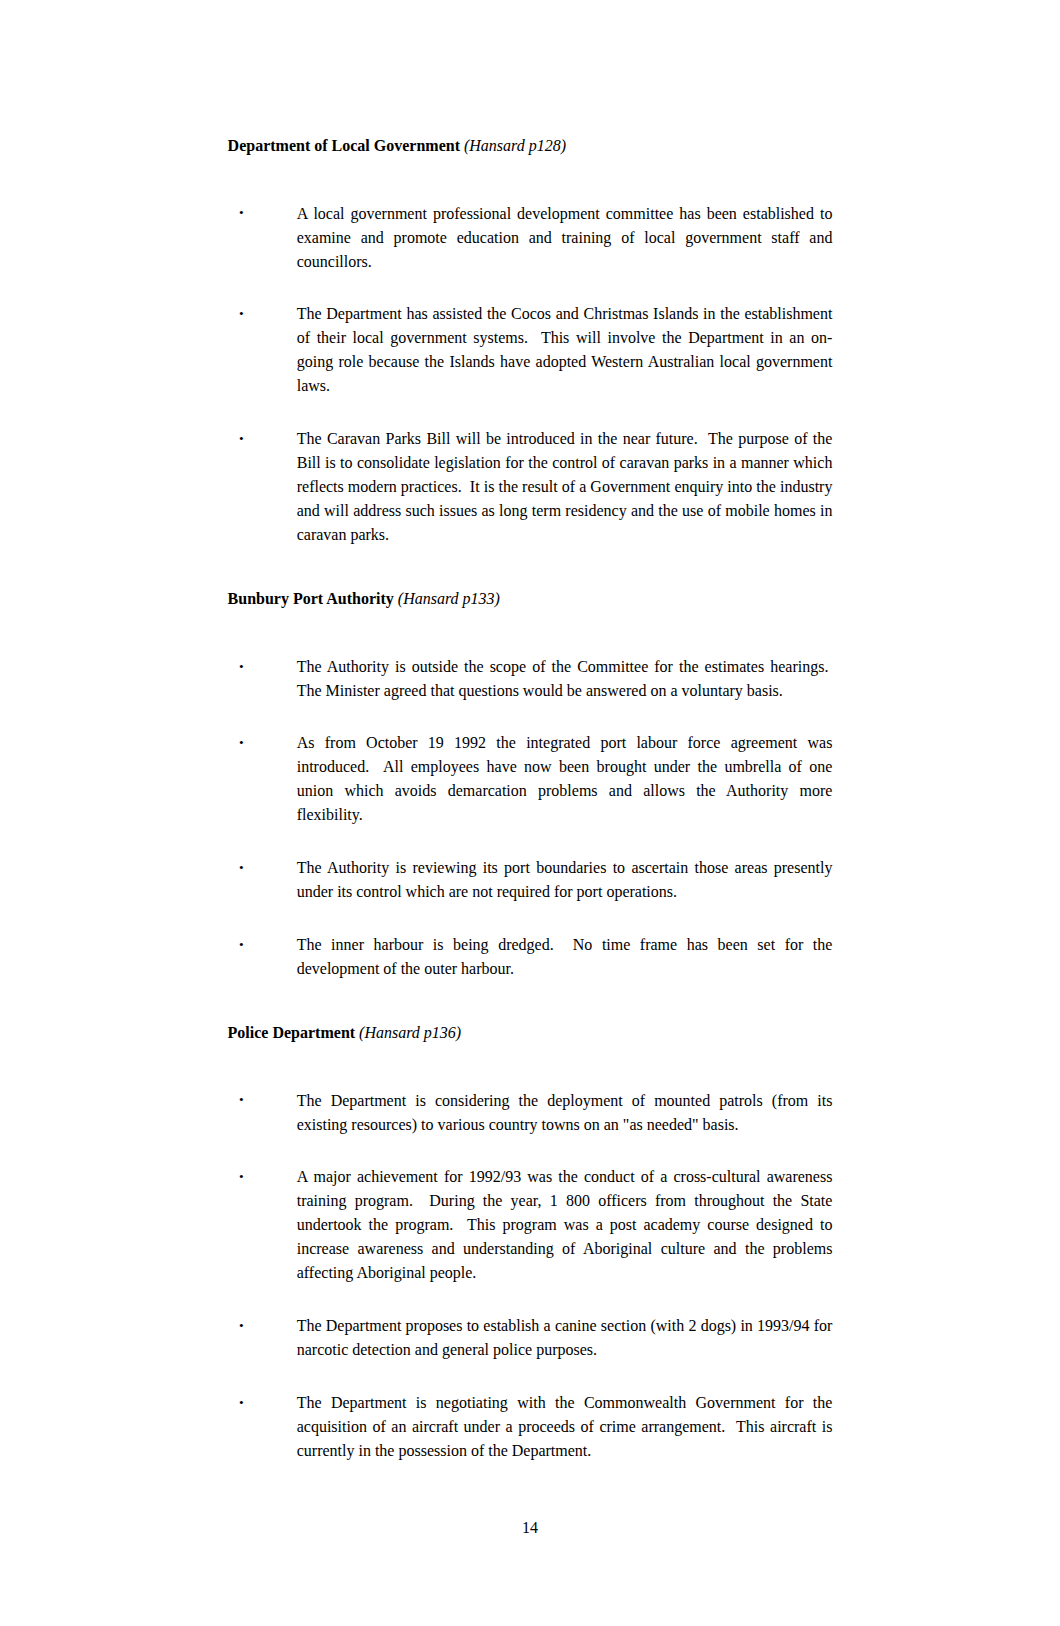Department of Local Government (Hansard p128)
A local government professional development committee has been established to examine and promote education and training of local government staff and councillors.
The Department has assisted the Cocos and Christmas Islands in the establishment of their local government systems. This will involve the Department in an on-going role because the Islands have adopted Western Australian local government laws.
The Caravan Parks Bill will be introduced in the near future. The purpose of the Bill is to consolidate legislation for the control of caravan parks in a manner which reflects modern practices. It is the result of a Government enquiry into the industry and will address such issues as long term residency and the use of mobile homes in caravan parks.
Bunbury Port Authority (Hansard p133)
The Authority is outside the scope of the Committee for the estimates hearings. The Minister agreed that questions would be answered on a voluntary basis.
As from October 19 1992 the integrated port labour force agreement was introduced. All employees have now been brought under the umbrella of one union which avoids demarcation problems and allows the Authority more flexibility.
The Authority is reviewing its port boundaries to ascertain those areas presently under its control which are not required for port operations.
The inner harbour is being dredged. No time frame has been set for the development of the outer harbour.
Police Department (Hansard p136)
The Department is considering the deployment of mounted patrols (from its existing resources) to various country towns on an "as needed" basis.
A major achievement for 1992/93 was the conduct of a cross-cultural awareness training program. During the year, 1 800 officers from throughout the State undertook the program. This program was a post academy course designed to increase awareness and understanding of Aboriginal culture and the problems affecting Aboriginal people.
The Department proposes to establish a canine section (with 2 dogs) in 1993/94 for narcotic detection and general police purposes.
The Department is negotiating with the Commonwealth Government for the acquisition of an aircraft under a proceeds of crime arrangement. This aircraft is currently in the possession of the Department.
14